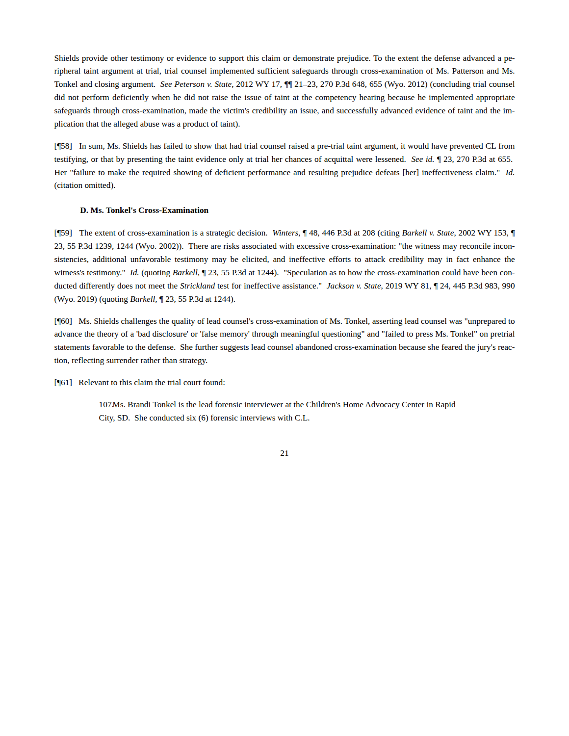Shields provide other testimony or evidence to support this claim or demonstrate prejudice. To the extent the defense advanced a peripheral taint argument at trial, trial counsel implemented sufficient safeguards through cross-examination of Ms. Patterson and Ms. Tonkel and closing argument. See Peterson v. State, 2012 WY 17, ¶¶ 21–23, 270 P.3d 648, 655 (Wyo. 2012) (concluding trial counsel did not perform deficiently when he did not raise the issue of taint at the competency hearing because he implemented appropriate safeguards through cross-examination, made the victim's credibility an issue, and successfully advanced evidence of taint and the implication that the alleged abuse was a product of taint).
[¶58] In sum, Ms. Shields has failed to show that had trial counsel raised a pre-trial taint argument, it would have prevented CL from testifying, or that by presenting the taint evidence only at trial her chances of acquittal were lessened. See id. ¶ 23, 270 P.3d at 655. Her "failure to make the required showing of deficient performance and resulting prejudice defeats [her] ineffectiveness claim." Id. (citation omitted).
D. Ms. Tonkel's Cross-Examination
[¶59] The extent of cross-examination is a strategic decision. Winters, ¶ 48, 446 P.3d at 208 (citing Barkell v. State, 2002 WY 153, ¶ 23, 55 P.3d 1239, 1244 (Wyo. 2002)). There are risks associated with excessive cross-examination: "the witness may reconcile inconsistencies, additional unfavorable testimony may be elicited, and ineffective efforts to attack credibility may in fact enhance the witness's testimony." Id. (quoting Barkell, ¶ 23, 55 P.3d at 1244). "Speculation as to how the cross-examination could have been conducted differently does not meet the Strickland test for ineffective assistance." Jackson v. State, 2019 WY 81, ¶ 24, 445 P.3d 983, 990 (Wyo. 2019) (quoting Barkell, ¶ 23, 55 P.3d at 1244).
[¶60] Ms. Shields challenges the quality of lead counsel's cross-examination of Ms. Tonkel, asserting lead counsel was "unprepared to advance the theory of a 'bad disclosure' or 'false memory' through meaningful questioning" and "failed to press Ms. Tonkel" on pretrial statements favorable to the defense. She further suggests lead counsel abandoned cross-examination because she feared the jury's reaction, reflecting surrender rather than strategy.
[¶61] Relevant to this claim the trial court found:
107. Ms. Brandi Tonkel is the lead forensic interviewer at the Children's Home Advocacy Center in Rapid City, SD. She conducted six (6) forensic interviews with C.L.
21